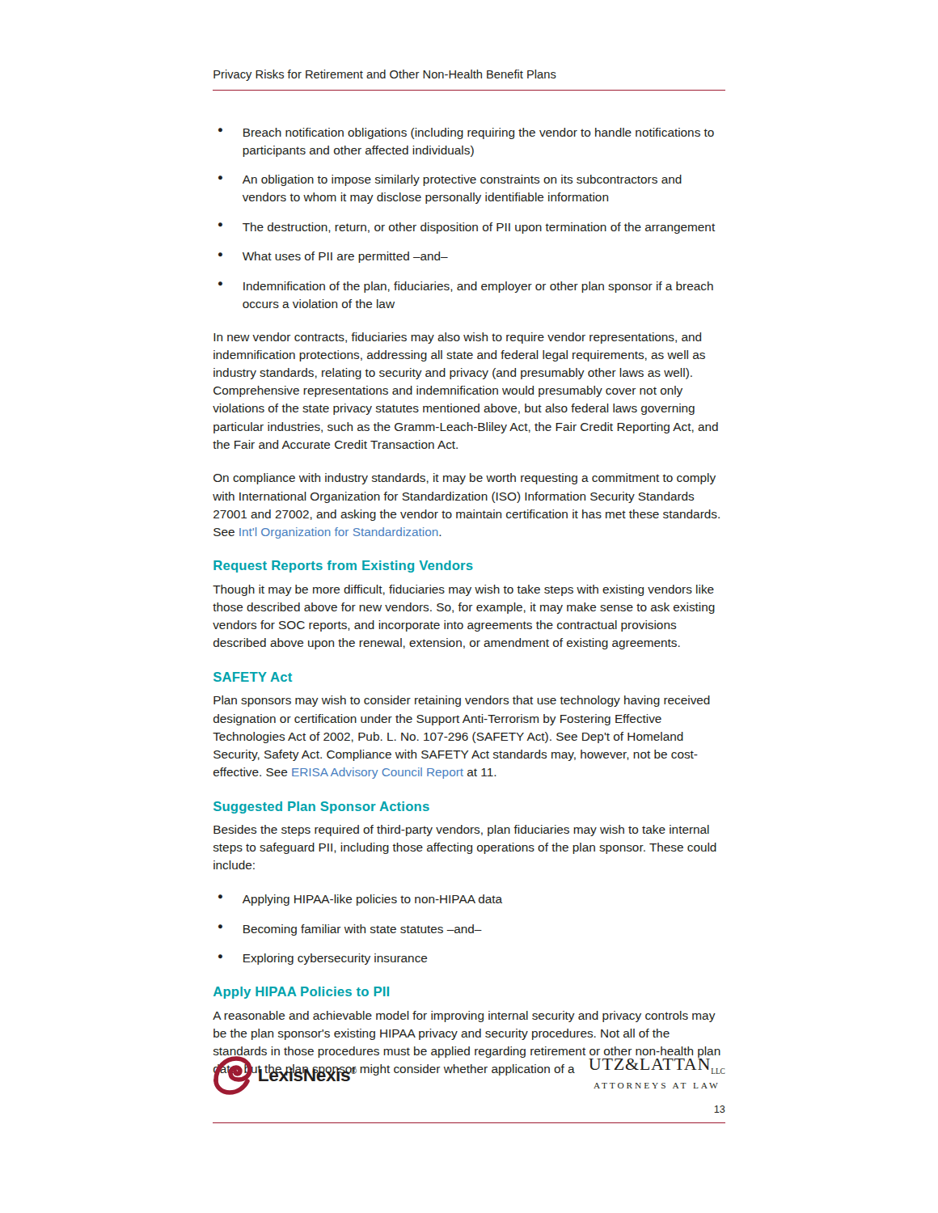Privacy Risks for Retirement and Other Non-Health Benefit Plans
Breach notification obligations (including requiring the vendor to handle notifications to participants and other affected individuals)
An obligation to impose similarly protective constraints on its subcontractors and vendors to whom it may disclose personally identifiable information
The destruction, return, or other disposition of PII upon termination of the arrangement
What uses of PII are permitted –and–
Indemnification of the plan, fiduciaries, and employer or other plan sponsor if a breach occurs a violation of the law
In new vendor contracts, fiduciaries may also wish to require vendor representations, and indemnification protections, addressing all state and federal legal requirements, as well as industry standards, relating to security and privacy (and presumably other laws as well). Comprehensive representations and indemnification would presumably cover not only violations of the state privacy statutes mentioned above, but also federal laws governing particular industries, such as the Gramm-Leach-Bliley Act, the Fair Credit Reporting Act, and the Fair and Accurate Credit Transaction Act.
On compliance with industry standards, it may be worth requesting a commitment to comply with International Organization for Standardization (ISO) Information Security Standards 27001 and 27002, and asking the vendor to maintain certification it has met these standards. See Int'l Organization for Standardization.
Request Reports from Existing Vendors
Though it may be more difficult, fiduciaries may wish to take steps with existing vendors like those described above for new vendors. So, for example, it may make sense to ask existing vendors for SOC reports, and incorporate into agreements the contractual provisions described above upon the renewal, extension, or amendment of existing agreements.
SAFETY Act
Plan sponsors may wish to consider retaining vendors that use technology having received designation or certification under the Support Anti-Terrorism by Fostering Effective Technologies Act of 2002, Pub. L. No. 107-296 (SAFETY Act). See Dep't of Homeland Security, Safety Act. Compliance with SAFETY Act standards may, however, not be cost-effective. See ERISA Advisory Council Report at 11.
Suggested Plan Sponsor Actions
Besides the steps required of third-party vendors, plan fiduciaries may wish to take internal steps to safeguard PII, including those affecting operations of the plan sponsor. These could include:
Applying HIPAA-like policies to non-HIPAA data
Becoming familiar with state statutes –and–
Exploring cybersecurity insurance
Apply HIPAA Policies to PII
A reasonable and achievable model for improving internal security and privacy controls may be the plan sponsor's existing HIPAA privacy and security procedures. Not all of the standards in those procedures must be applied regarding retirement or other non-health plan data, but the plan sponsor might consider whether application of a
LexisNexis®
UTZ&LATTANLLC
ATTORNEYS AT LAW
13